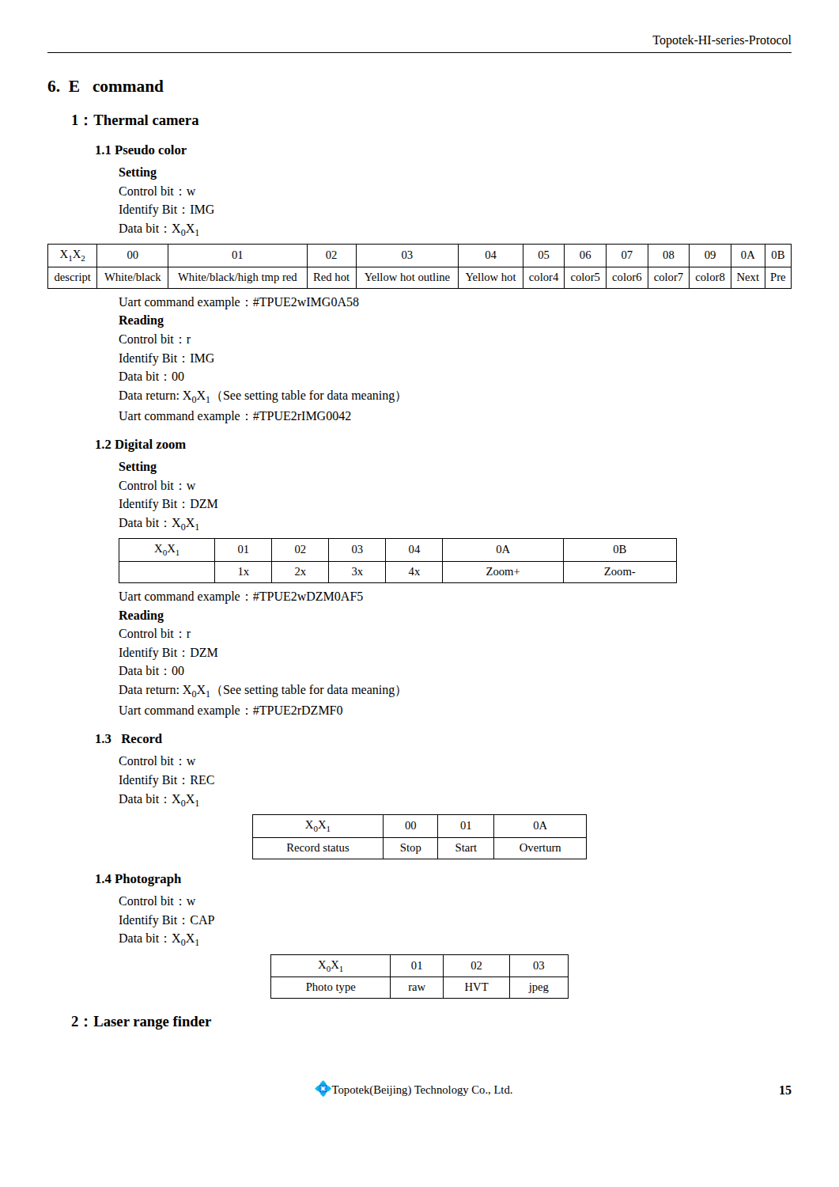Topotek-HI-series-Protocol
6. E command
1：Thermal camera
1.1 Pseudo color
Setting
Control bit：w
Identify Bit：IMG
Data bit：X0X1
| X 1 X 2 | 00 | 01 | 02 | 03 | 04 | 05 | 06 | 07 | 08 | 09 | 0A | 0B |
| descript | White/black | White/black/high tmp red | Red hot | Yellow hot outline | Yellow hot | color4 | color5 | color6 | color7 | color8 | Next | Pre |
Uart command example：#TPUE2wIMG0A58
Reading
Control bit：r
Identify Bit：IMG
Data bit：00
Data return: X0X1（See setting table for data meaning）
Uart command example：#TPUE2rIMG0042
1.2 Digital zoom
Setting
Control bit：w
Identify Bit：DZM
Data bit：X0X1
| X 0 X 1 | 01 | 02 | 03 | 04 | 0A | 0B |
| | 1x | 2x | 3x | 4x | Zoom+ | Zoom- |
Uart command example：#TPUE2wDZM0AF5
Reading
Control bit：r
Identify Bit：DZM
Data bit：00
Data return: X0X1（See setting table for data meaning）
Uart command example：#TPUE2rDZMF0
1.3 Record
Control bit：w
Identify Bit：REC
Data bit：X0X1
| X 0 X 1 | 00 | 01 | 0A |
| Record status | Stop | Start | Overturn |
1.4 Photograph
Control bit：w
Identify Bit：CAP
Data bit：X0X1
| X 0 X 1 | 01 | 02 | 03 |
| Photo type | raw | HVT | jpeg |
2：Laser range finder
💠Topotek(Beijing) Technology Co., Ltd.
15